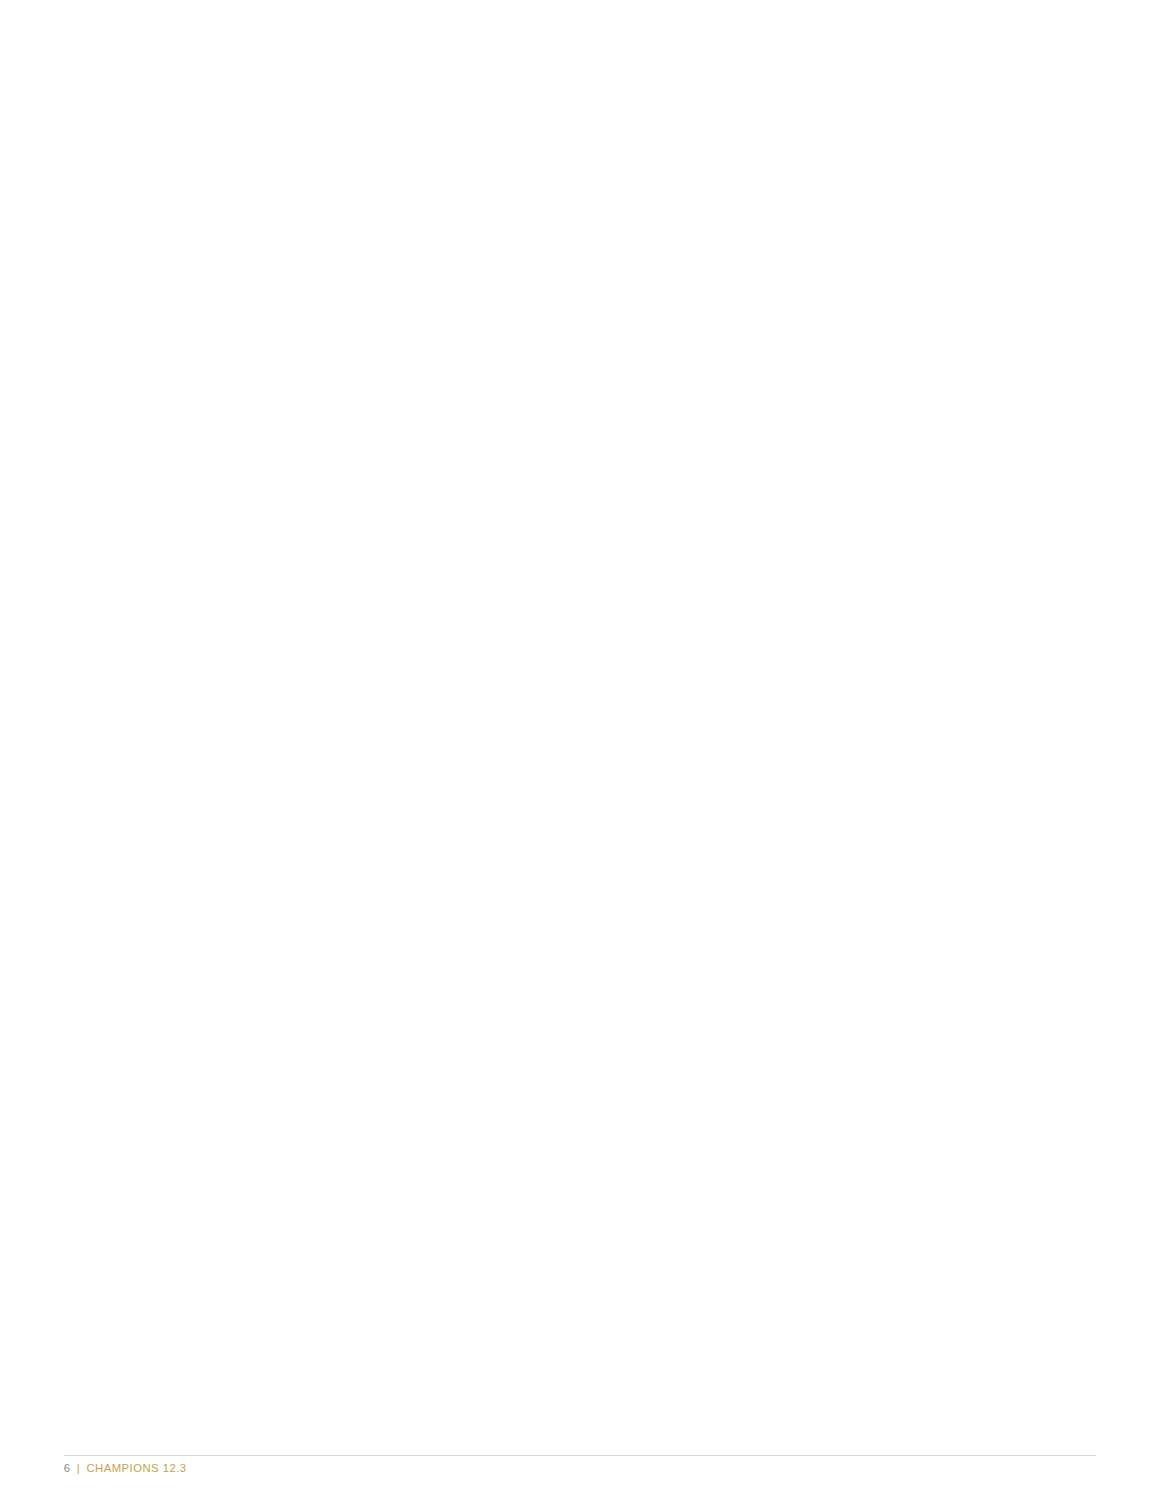6 | Champions 12.3